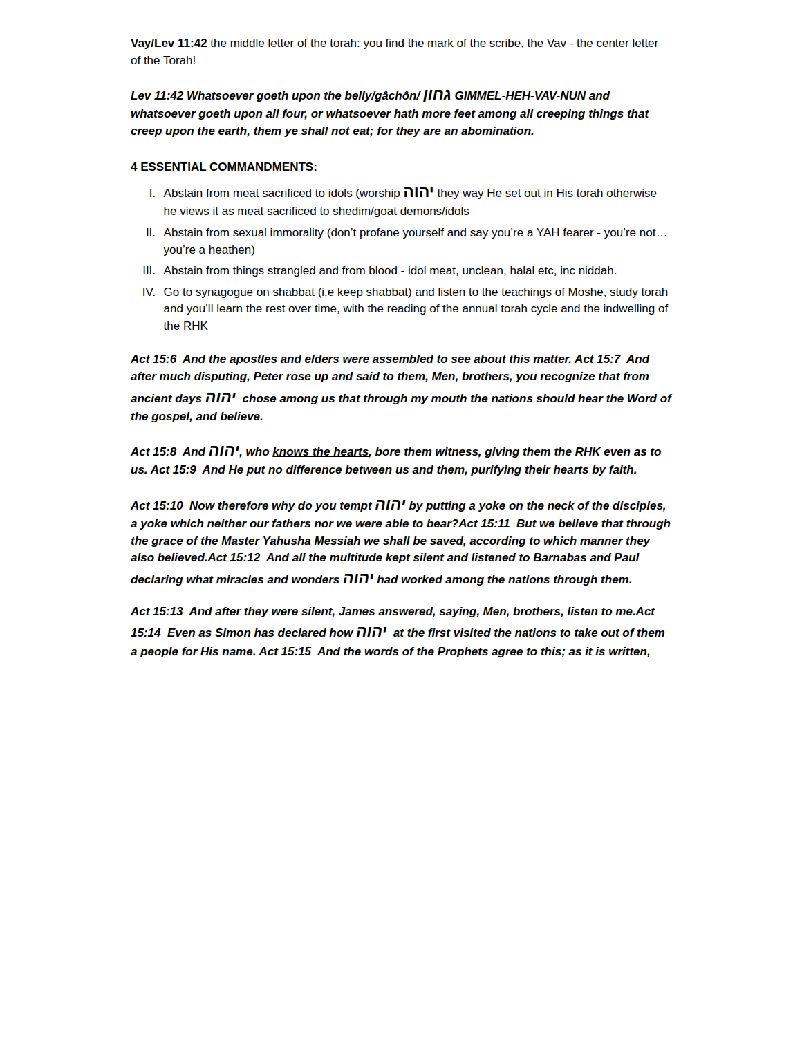Vay/Lev 11:42 the middle letter of the torah: you find the mark of the scribe, the Vav - the center letter of the Torah!
Lev 11:42 Whatsoever goeth upon the belly/gâchôn/ גחון GIMMEL-HEH-VAV-NUN and whatsoever goeth upon all four, or whatsoever hath more feet among all creeping things that creep upon the earth, them ye shall not eat; for they are an abomination.
4 ESSENTIAL COMMANDMENTS:
Abstain from meat sacrificed to idols (worship יהוה they way He set out in His torah otherwise he views it as meat sacrificed to shedim/goat demons/idols
Abstain from sexual immorality (don’t profane yourself and say you’re a YAH fearer - you’re not… you’re a heathen)
Abstain from things strangled and from blood - idol meat, unclean, halal etc, inc niddah.
Go to synagogue on shabbat (i.e keep shabbat) and listen to the teachings of Moshe, study torah and you’ll learn the rest over time, with the reading of the annual torah cycle and the indwelling of the RHK
Act 15:6 And the apostles and elders were assembled to see about this matter. Act 15:7 And after much disputing, Peter rose up and said to them, Men, brothers, you recognize that from ancient days יהוה chose among us that through my mouth the nations should hear the Word of the gospel, and believe.
Act 15:8 And יהוה, who knows the hearts, bore them witness, giving them the RHK even as to us. Act 15:9 And He put no difference between us and them, purifying their hearts by faith.
Act 15:10 Now therefore why do you tempt יהוה by putting a yoke on the neck of the disciples, a yoke which neither our fathers nor we were able to bear?Act 15:11 But we believe that through the grace of the Master Yahusha Messiah we shall be saved, according to which manner they also believed.Act 15:12 And all the multitude kept silent and listened to Barnabas and Paul declaring what miracles and wonders יהוה had worked among the nations through them.
Act 15:13 And after they were silent, James answered, saying, Men, brothers, listen to me.Act 15:14 Even as Simon has declared how יהוה at the first visited the nations to take out of them a people for His name. Act 15:15 And the words of the Prophets agree to this; as it is written,